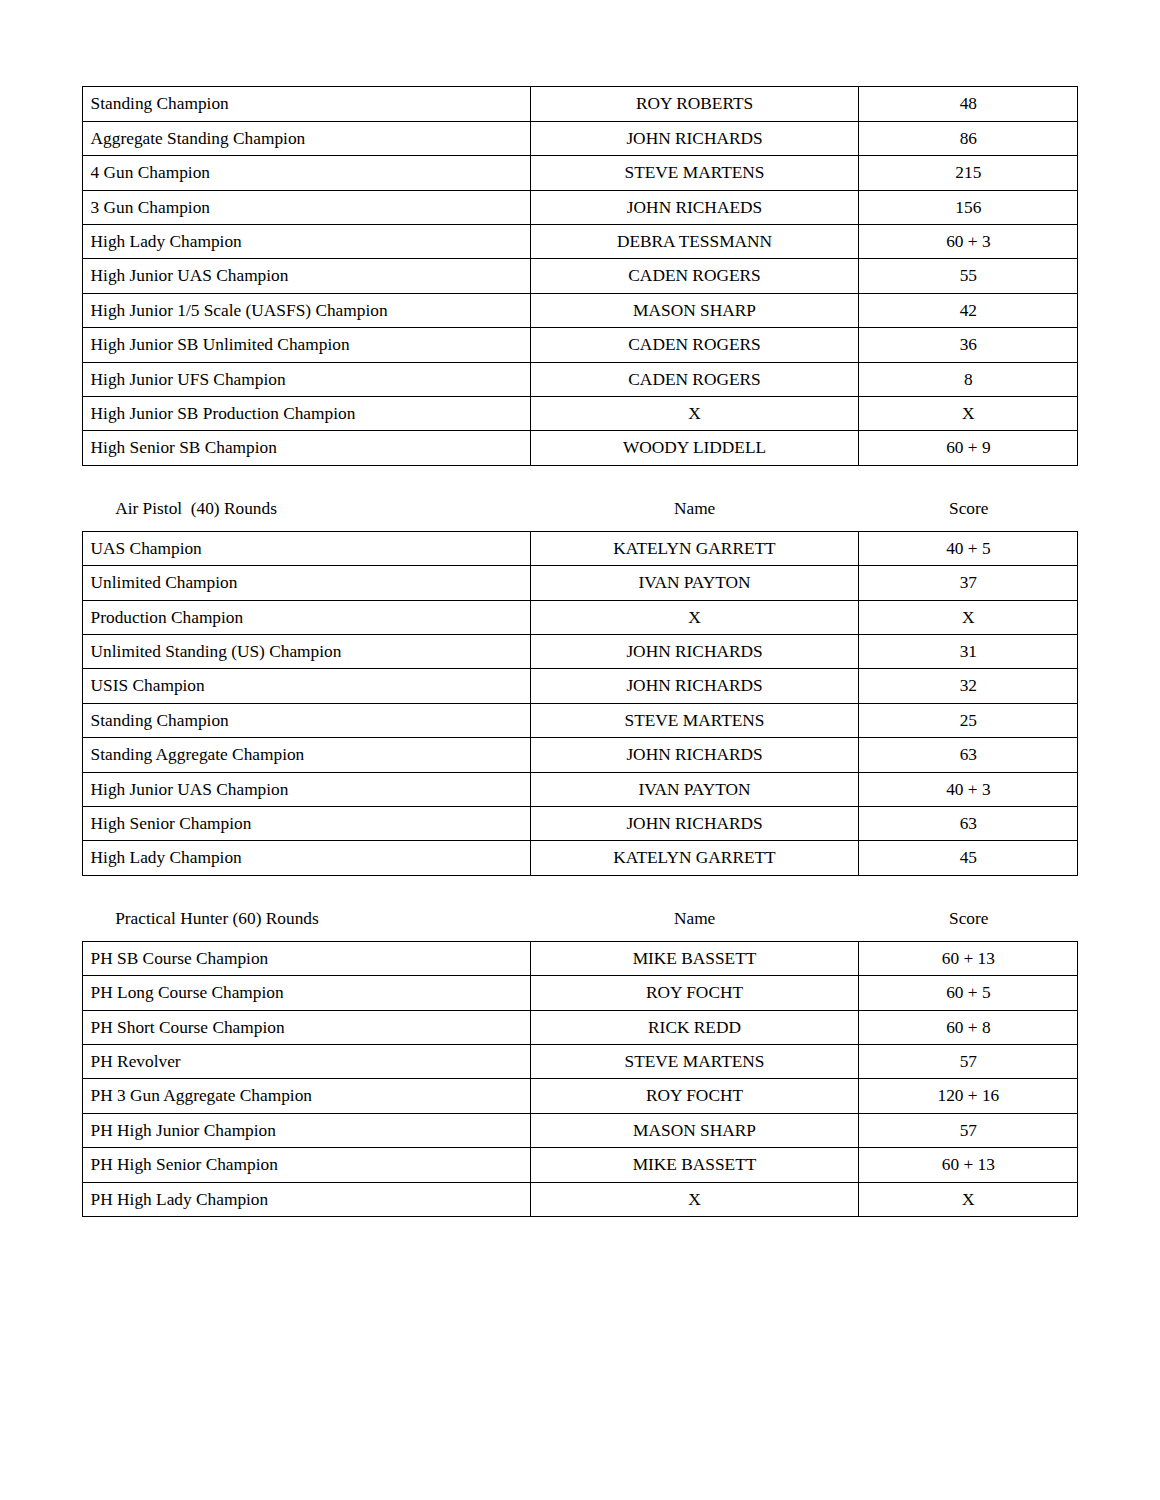| Standing Champion | ROY ROBERTS | 48 |
| Aggregate Standing Champion | JOHN RICHARDS | 86 |
| 4 Gun Champion | STEVE MARTENS | 215 |
| 3 Gun Champion | JOHN RICHAEDS | 156 |
| High Lady Champion | DEBRA TESSMANN | 60 + 3 |
| High Junior UAS Champion | CADEN ROGERS | 55 |
| High Junior 1/5 Scale (UASFS) Champion | MASON SHARP | 42 |
| High Junior SB Unlimited Champion | CADEN ROGERS | 36 |
| High Junior UFS Champion | CADEN ROGERS | 8 |
| High Junior SB Production Champion | X | X |
| High Senior SB Champion | WOODY LIDDELL | 60 + 9 |
Air Pistol (40) Rounds
Name
Score
| UAS Champion | KATELYN GARRETT | 40 + 5 |
| Unlimited Champion | IVAN PAYTON | 37 |
| Production Champion | X | X |
| Unlimited Standing (US) Champion | JOHN RICHARDS | 31 |
| USIS Champion | JOHN RICHARDS | 32 |
| Standing Champion | STEVE MARTENS | 25 |
| Standing Aggregate Champion | JOHN RICHARDS | 63 |
| High Junior UAS Champion | IVAN PAYTON | 40 + 3 |
| High Senior Champion | JOHN RICHARDS | 63 |
| High Lady Champion | KATELYN GARRETT | 45 |
Practical Hunter (60) Rounds
Name
Score
| PH SB Course Champion | MIKE BASSETT | 60 + 13 |
| PH Long Course Champion | ROY FOCHT | 60 + 5 |
| PH Short Course Champion | RICK REDD | 60 + 8 |
| PH Revolver | STEVE MARTENS | 57 |
| PH 3 Gun Aggregate Champion | ROY FOCHT | 120 + 16 |
| PH High Junior Champion | MASON SHARP | 57 |
| PH High Senior Champion | MIKE BASSETT | 60 + 13 |
| PH High Lady Champion | X | X |